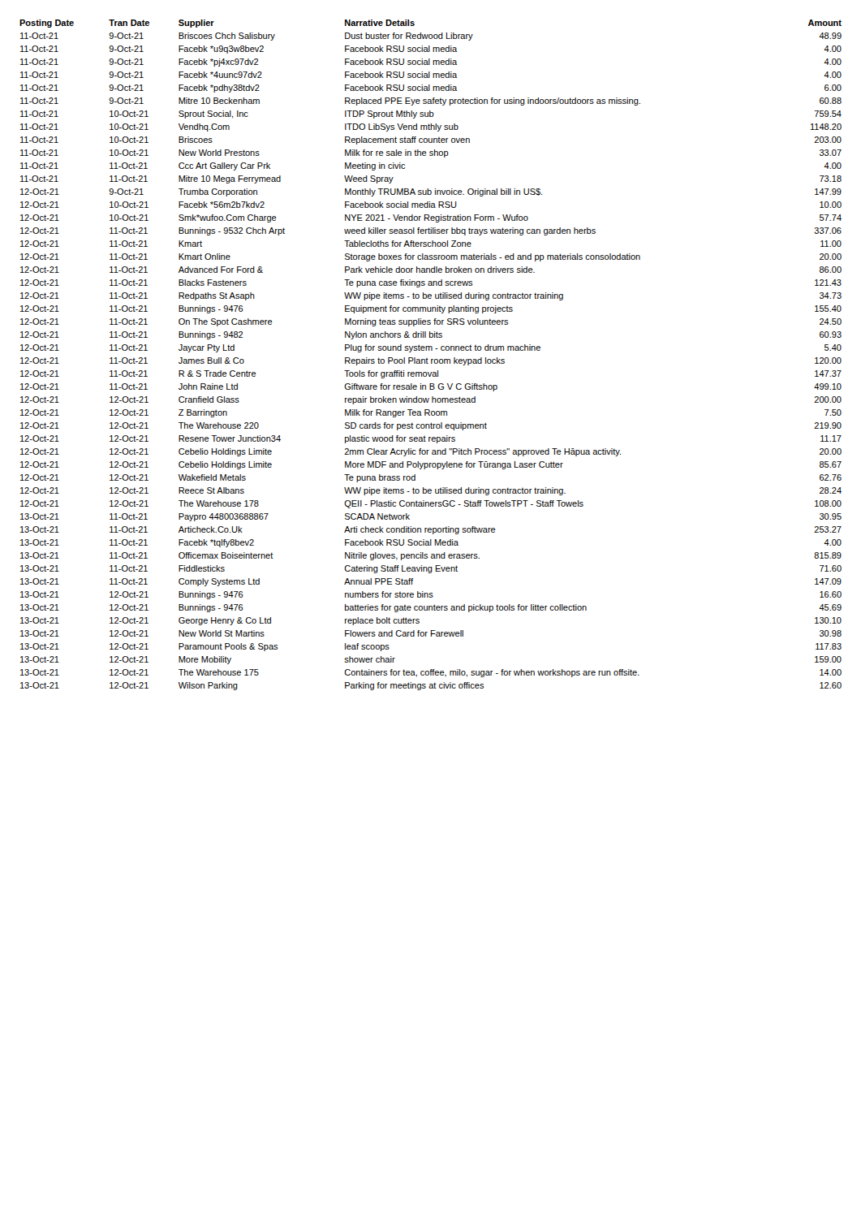| Posting Date | Tran Date | Supplier | Narrative Details | Amount |
| --- | --- | --- | --- | --- |
| 11-Oct-21 | 9-Oct-21 | Briscoes Chch Salisbury | Dust buster for Redwood Library | 48.99 |
| 11-Oct-21 | 9-Oct-21 | Facebk *u9q3w8bev2 | Facebook RSU social media | 4.00 |
| 11-Oct-21 | 9-Oct-21 | Facebk *pj4xc97dv2 | Facebook RSU social media | 4.00 |
| 11-Oct-21 | 9-Oct-21 | Facebk *4uunc97dv2 | Facebook RSU social media | 4.00 |
| 11-Oct-21 | 9-Oct-21 | Facebk *pdhy38tdv2 | Facebook RSU social media | 6.00 |
| 11-Oct-21 | 9-Oct-21 | Mitre 10 Beckenham | Replaced PPE Eye safety protection for using indoors/outdoors as missing. | 60.88 |
| 11-Oct-21 | 10-Oct-21 | Sprout Social, Inc | ITDP Sprout Mthly sub | 759.54 |
| 11-Oct-21 | 10-Oct-21 | Vendhq.Com | ITDO LibSys Vend mthly sub | 1148.20 |
| 11-Oct-21 | 10-Oct-21 | Briscoes | Replacement staff counter oven | 203.00 |
| 11-Oct-21 | 10-Oct-21 | New World Prestons | Milk for re sale in the shop | 33.07 |
| 11-Oct-21 | 11-Oct-21 | Ccc Art Gallery Car Prk | Meeting in civic | 4.00 |
| 11-Oct-21 | 11-Oct-21 | Mitre 10 Mega Ferrymead | Weed Spray | 73.18 |
| 12-Oct-21 | 9-Oct-21 | Trumba Corporation | Monthly TRUMBA sub invoice. Original bill in US$. | 147.99 |
| 12-Oct-21 | 10-Oct-21 | Facebk *56m2b7kdv2 | Facebook social media RSU | 10.00 |
| 12-Oct-21 | 10-Oct-21 | Smk*wufoo.Com Charge | NYE 2021 - Vendor Registration Form - Wufoo | 57.74 |
| 12-Oct-21 | 11-Oct-21 | Bunnings - 9532 Chch Arpt | weed killer seasol fertiliser bbq trays watering can garden herbs | 337.06 |
| 12-Oct-21 | 11-Oct-21 | Kmart | Tablecloths for Afterschool Zone | 11.00 |
| 12-Oct-21 | 11-Oct-21 | Kmart Online | Storage boxes for classroom materials - ed and pp materials consolodation | 20.00 |
| 12-Oct-21 | 11-Oct-21 | Advanced For Ford & | Park vehicle door handle broken on drivers side. | 86.00 |
| 12-Oct-21 | 11-Oct-21 | Blacks Fasteners | Te puna case fixings and screws | 121.43 |
| 12-Oct-21 | 11-Oct-21 | Redpaths St Asaph | WW pipe items - to be utilised during contractor training | 34.73 |
| 12-Oct-21 | 11-Oct-21 | Bunnings - 9476 | Equipment for community planting projects | 155.40 |
| 12-Oct-21 | 11-Oct-21 | On The Spot Cashmere | Morning teas supplies for SRS volunteers | 24.50 |
| 12-Oct-21 | 11-Oct-21 | Bunnings - 9482 | Nylon anchors & drill bits | 60.93 |
| 12-Oct-21 | 11-Oct-21 | Jaycar Pty Ltd | Plug for sound system - connect to drum machine | 5.40 |
| 12-Oct-21 | 11-Oct-21 | James Bull & Co | Repairs to Pool Plant room keypad locks | 120.00 |
| 12-Oct-21 | 11-Oct-21 | R & S Trade Centre | Tools for graffiti removal | 147.37 |
| 12-Oct-21 | 11-Oct-21 | John Raine Ltd | Giftware for resale in B G V C Giftshop | 499.10 |
| 12-Oct-21 | 12-Oct-21 | Cranfield Glass | repair broken window homestead | 200.00 |
| 12-Oct-21 | 12-Oct-21 | Z Barrington | Milk for Ranger Tea Room | 7.50 |
| 12-Oct-21 | 12-Oct-21 | The Warehouse 220 | SD cards for pest control equipment | 219.90 |
| 12-Oct-21 | 12-Oct-21 | Resene Tower Junction34 | plastic wood for seat repairs | 11.17 |
| 12-Oct-21 | 12-Oct-21 | Cebelio Holdings Limite | 2mm Clear Acrylic for and "Pitch Process" approved Te Hāpua activity. | 20.00 |
| 12-Oct-21 | 12-Oct-21 | Cebelio Holdings Limite | More MDF and Polypropylene for Tūranga Laser Cutter | 85.67 |
| 12-Oct-21 | 12-Oct-21 | Wakefield Metals | Te puna brass rod | 62.76 |
| 12-Oct-21 | 12-Oct-21 | Reece St Albans | WW pipe items - to be utilised during contractor training. | 28.24 |
| 12-Oct-21 | 12-Oct-21 | The Warehouse 178 | QEII - Plastic ContainersGC - Staff TowelsTPT - Staff Towels | 108.00 |
| 13-Oct-21 | 11-Oct-21 | Paypro 448003688867 | SCADA Network | 30.95 |
| 13-Oct-21 | 11-Oct-21 | Articheck.Co.Uk | Arti check condition reporting software | 253.27 |
| 13-Oct-21 | 11-Oct-21 | Facebk *tqlfy8bev2 | Facebook RSU Social Media | 4.00 |
| 13-Oct-21 | 11-Oct-21 | Officemax Boiseinternet | Nitrile gloves, pencils and erasers. | 815.89 |
| 13-Oct-21 | 11-Oct-21 | Fiddlesticks | Catering Staff Leaving Event | 71.60 |
| 13-Oct-21 | 11-Oct-21 | Comply Systems Ltd | Annual PPE Staff | 147.09 |
| 13-Oct-21 | 12-Oct-21 | Bunnings - 9476 | numbers for store bins | 16.60 |
| 13-Oct-21 | 12-Oct-21 | Bunnings - 9476 | batteries for gate counters and pickup tools for litter collection | 45.69 |
| 13-Oct-21 | 12-Oct-21 | George Henry & Co Ltd | replace bolt cutters | 130.10 |
| 13-Oct-21 | 12-Oct-21 | New World St Martins | Flowers and Card for Farewell | 30.98 |
| 13-Oct-21 | 12-Oct-21 | Paramount Pools & Spas | leaf scoops | 117.83 |
| 13-Oct-21 | 12-Oct-21 | More Mobility | shower chair | 159.00 |
| 13-Oct-21 | 12-Oct-21 | The Warehouse 175 | Containers for tea, coffee, milo, sugar - for when workshops are run offsite. | 14.00 |
| 13-Oct-21 | 12-Oct-21 | Wilson Parking | Parking for meetings at civic offices | 12.60 |